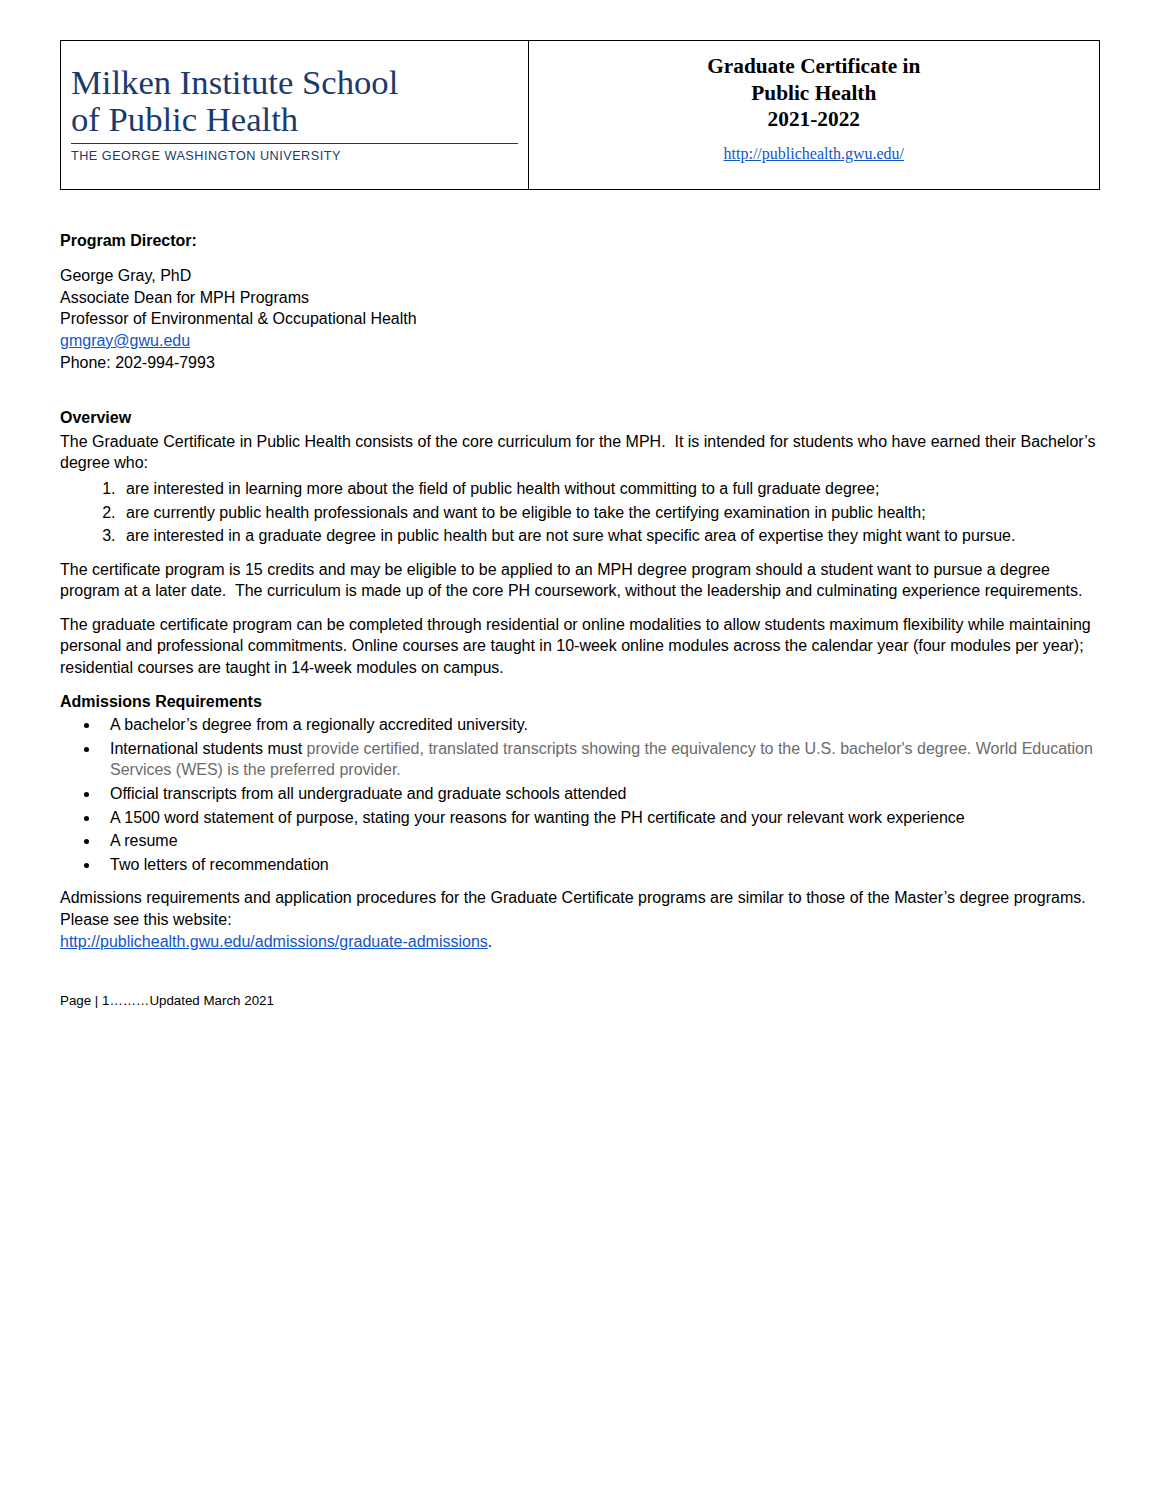| Milken Institute School of Public Health THE GEORGE WASHINGTON UNIVERSITY | Graduate Certificate in Public Health 2021-2022 http://publichealth.gwu.edu/ |
Program Director:
George Gray, PhD
Associate Dean for MPH Programs
Professor of Environmental & Occupational Health
gmgray@gwu.edu
Phone: 202-994-7993
Overview
The Graduate Certificate in Public Health consists of the core curriculum for the MPH. It is intended for students who have earned their Bachelor’s degree who:
are interested in learning more about the field of public health without committing to a full graduate degree;
are currently public health professionals and want to be eligible to take the certifying examination in public health;
are interested in a graduate degree in public health but are not sure what specific area of expertise they might want to pursue.
The certificate program is 15 credits and may be eligible to be applied to an MPH degree program should a student want to pursue a degree program at a later date. The curriculum is made up of the core PH coursework, without the leadership and culminating experience requirements.
The graduate certificate program can be completed through residential or online modalities to allow students maximum flexibility while maintaining personal and professional commitments. Online courses are taught in 10-week online modules across the calendar year (four modules per year); residential courses are taught in 14-week modules on campus.
Admissions Requirements
A bachelor’s degree from a regionally accredited university.
International students must provide certified, translated transcripts showing the equivalency to the U.S. bachelor's degree. World Education Services (WES) is the preferred provider.
Official transcripts from all undergraduate and graduate schools attended
A 1500 word statement of purpose, stating your reasons for wanting the PH certificate and your relevant work experience
A resume
Two letters of recommendation
Admissions requirements and application procedures for the Graduate Certificate programs are similar to those of the Master’s degree programs. Please see this website:
http://publichealth.gwu.edu/admissions/graduate-admissions.
Page | 1………Updated March 2021